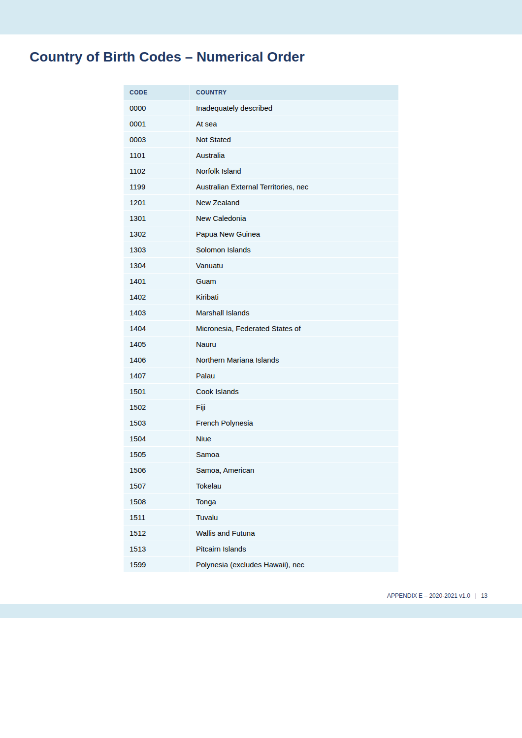Country of Birth Codes – Numerical Order
| CODE | COUNTRY |
| --- | --- |
| 0000 | Inadequately described |
| 0001 | At sea |
| 0003 | Not Stated |
| 1101 | Australia |
| 1102 | Norfolk Island |
| 1199 | Australian External Territories, nec |
| 1201 | New Zealand |
| 1301 | New Caledonia |
| 1302 | Papua New Guinea |
| 1303 | Solomon Islands |
| 1304 | Vanuatu |
| 1401 | Guam |
| 1402 | Kiribati |
| 1403 | Marshall Islands |
| 1404 | Micronesia, Federated States of |
| 1405 | Nauru |
| 1406 | Northern Mariana Islands |
| 1407 | Palau |
| 1501 | Cook Islands |
| 1502 | Fiji |
| 1503 | French Polynesia |
| 1504 | Niue |
| 1505 | Samoa |
| 1506 | Samoa, American |
| 1507 | Tokelau |
| 1508 | Tonga |
| 1511 | Tuvalu |
| 1512 | Wallis and Futuna |
| 1513 | Pitcairn Islands |
| 1599 | Polynesia (excludes Hawaii), nec |
APPENDIX E – 2020-2021 v1.0 | 13